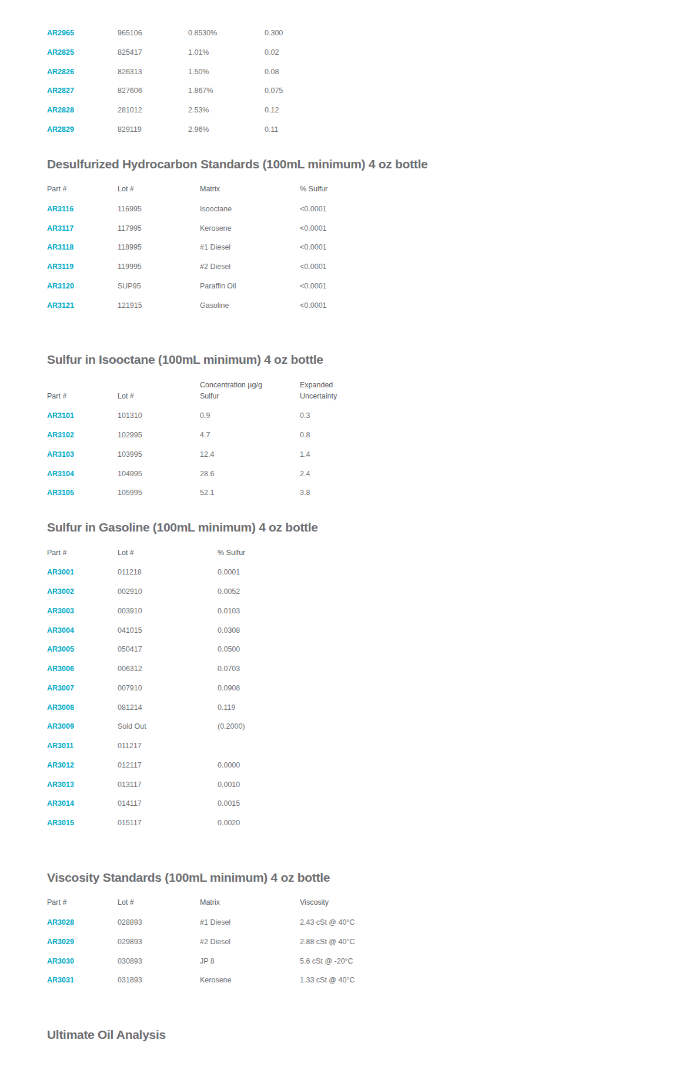| AR2965 | 965106 | 0.8530% | 0.300 |
| AR2825 | 825417 | 1.01% | 0.02 |
| AR2826 | 826313 | 1.50% | 0.08 |
| AR2827 | 827606 | 1.867% | 0.075 |
| AR2828 | 281012 | 2.53% | 0.12 |
| AR2829 | 829119 | 2.96% | 0.11 |
Desulfurized Hydrocarbon Standards (100mL minimum) 4 oz bottle
| Part # | Lot # | Matrix | % Sulfur |
| --- | --- | --- | --- |
| AR3116 | 116995 | Isooctane | <0.0001 |
| AR3117 | 117995 | Kerosene | <0.0001 |
| AR3118 | 118995 | #1 Diesel | <0.0001 |
| AR3119 | 119995 | #2 Diesel | <0.0001 |
| AR3120 | SUP95 | Paraffin Oil | <0.0001 |
| AR3121 | 121915 | Gasoline | <0.0001 |
Sulfur in Isooctane (100mL minimum) 4 oz bottle
| Part # | Lot # | Concentration µg/g Sulfur | Expanded Uncertainty |
| --- | --- | --- | --- |
| AR3101 | 101310 | 0.9 | 0.3 |
| AR3102 | 102995 | 4.7 | 0.8 |
| AR3103 | 103995 | 12.4 | 1.4 |
| AR3104 | 104995 | 28.6 | 2.4 |
| AR3105 | 105995 | 52.1 | 3.8 |
Sulfur in Gasoline (100mL minimum) 4 oz bottle
| Part # | Lot # | % Sulfur |
| --- | --- | --- |
| AR3001 | 011218 | 0.0001 |
| AR3002 | 002910 | 0.0052 |
| AR3003 | 003910 | 0.0103 |
| AR3004 | 041015 | 0.0308 |
| AR3005 | 050417 | 0.0500 |
| AR3006 | 006312 | 0.0703 |
| AR3007 | 007910 | 0.0908 |
| AR3008 | 081214 | 0.119 |
| AR3009 | Sold Out | (0.2000) |
| AR3011 | 011217 | |
| AR3012 | 012117 | 0.0000 |
| AR3013 | 013117 | 0.0010 |
| AR3014 | 014117 | 0.0015 |
| AR3015 | 015117 | 0.0020 |
Viscosity Standards (100mL minimum) 4 oz bottle
| Part # | Lot # | Matrix | Viscosity |
| --- | --- | --- | --- |
| AR3028 | 028893 | #1 Diesel | 2.43 cSt @ 40°C |
| AR3029 | 029893 | #2 Diesel | 2.88 cSt @ 40°C |
| AR3030 | 030893 | JP 8 | 5.6 cSt @ -20°C |
| AR3031 | 031893 | Kerosene | 1.33 cSt @ 40°C |
Ultimate Oil Analysis